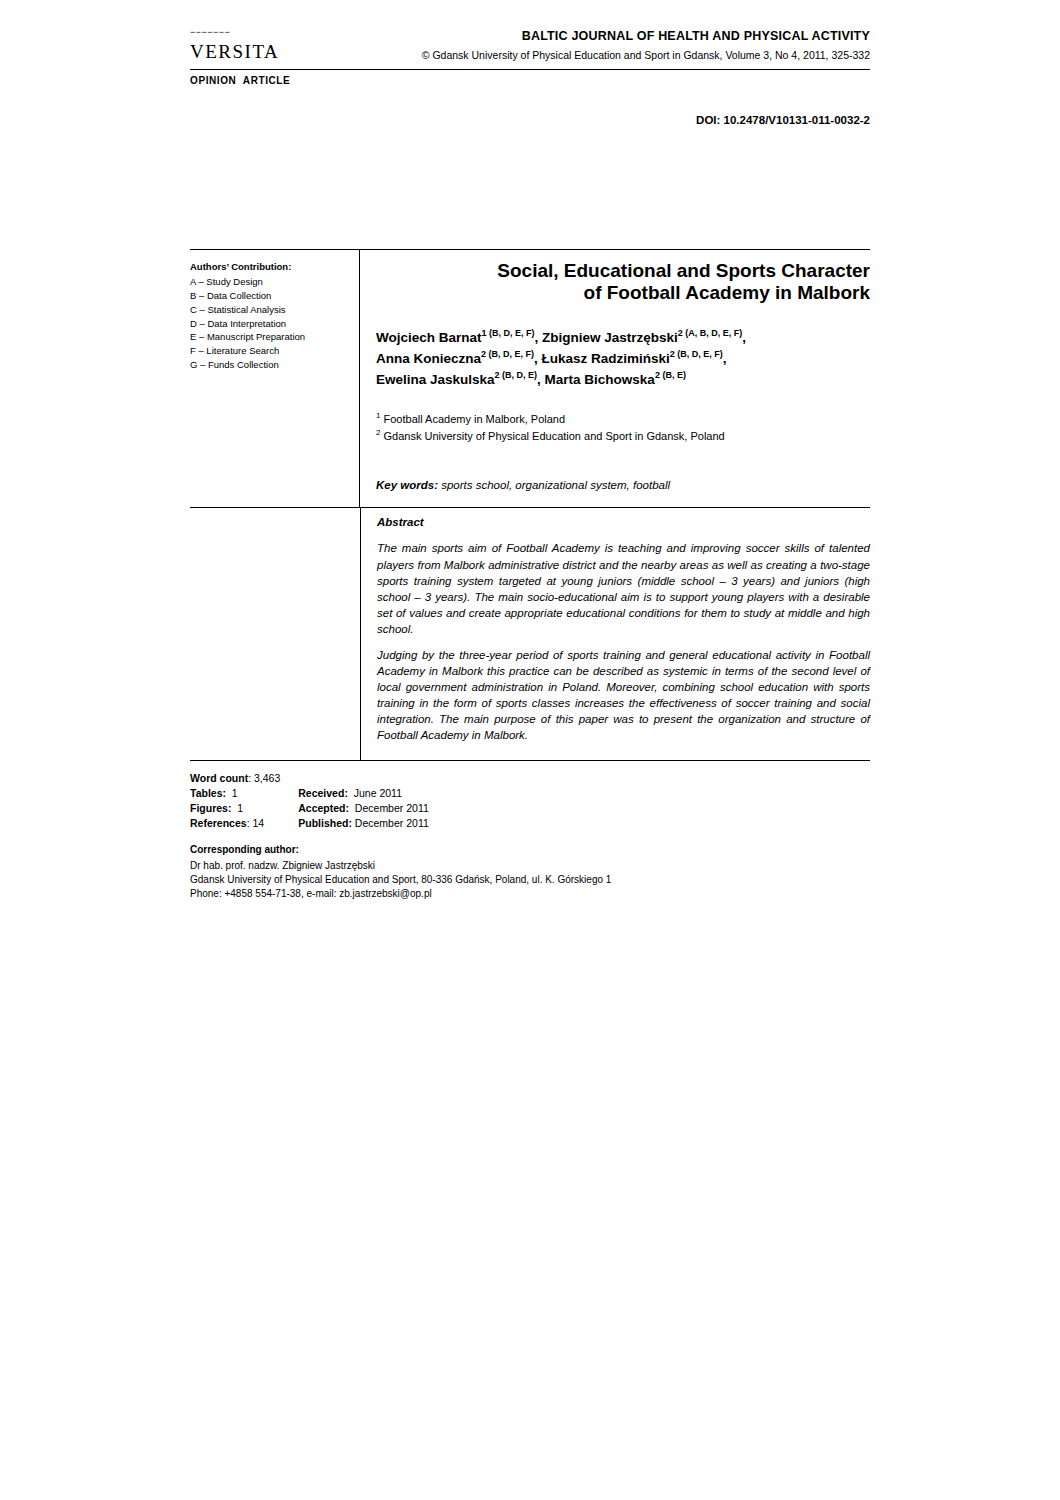−−−−−−−
VERSITA
BALTIC JOURNAL OF HEALTH AND PHYSICAL ACTIVITY
© Gdansk University of Physical Education and Sport in Gdansk, Volume 3, No 4, 2011, 325-332
OPINION ARTICLE
DOI: 10.2478/V10131-011-0032-2
Authors’ Contribution:
A – Study Design
B – Data Collection
C – Statistical Analysis
D – Data Interpretation
E – Manuscript Preparation
F – Literature Search
G – Funds Collection
Social, Educational and Sports Character
of Football Academy in Malbork
Wojciech Barnat1 (B, D, E, F), Zbigniew Jastrzębski2 (A, B, D, E, F),
Anna Konieczna2 (B, D, E, F), Łukasz Radzimiński2 (B, D, E, F),
Ewelina Jaskulska2 (B, D, E), Marta Bichowska2 (B, E)
1 Football Academy in Malbork, Poland
2 Gdansk University of Physical Education and Sport in Gdansk, Poland
Key words: sports school, organizational system, football
Abstract
The main sports aim of Football Academy is teaching and improving soccer skills of talented players from Malbork administrative district and the nearby areas as well as creating a two-stage sports training system targeted at young juniors (middle school – 3 years) and juniors (high school – 3 years). The main socio-educational aim is to support young players with a desirable set of values and create appropriate educational conditions for them to study at middle and high school.
Judging by the three-year period of sports training and general educational activity in Football Academy in Malbork this practice can be described as systemic in terms of the second level of local government administration in Poland. Moreover, combining school education with sports training in the form of sports classes increases the effectiveness of soccer training and social integration. The main purpose of this paper was to present the organization and structure of Football Academy in Malbork.
| Word count : 3,463 | |
| Tables: 1 | Received: June 2011 |
| Figures: 1 | Accepted: December 2011 |
| References : 14 | Published: December 2011 |
Corresponding author:
Dr hab. prof. nadzw. Zbigniew Jastrzębski
Gdansk University of Physical Education and Sport, 80-336 Gdańsk, Poland, ul. K. Górskiego 1
Phone: +4858 554-71-38, e-mail: zb.jastrzebski@op.pl